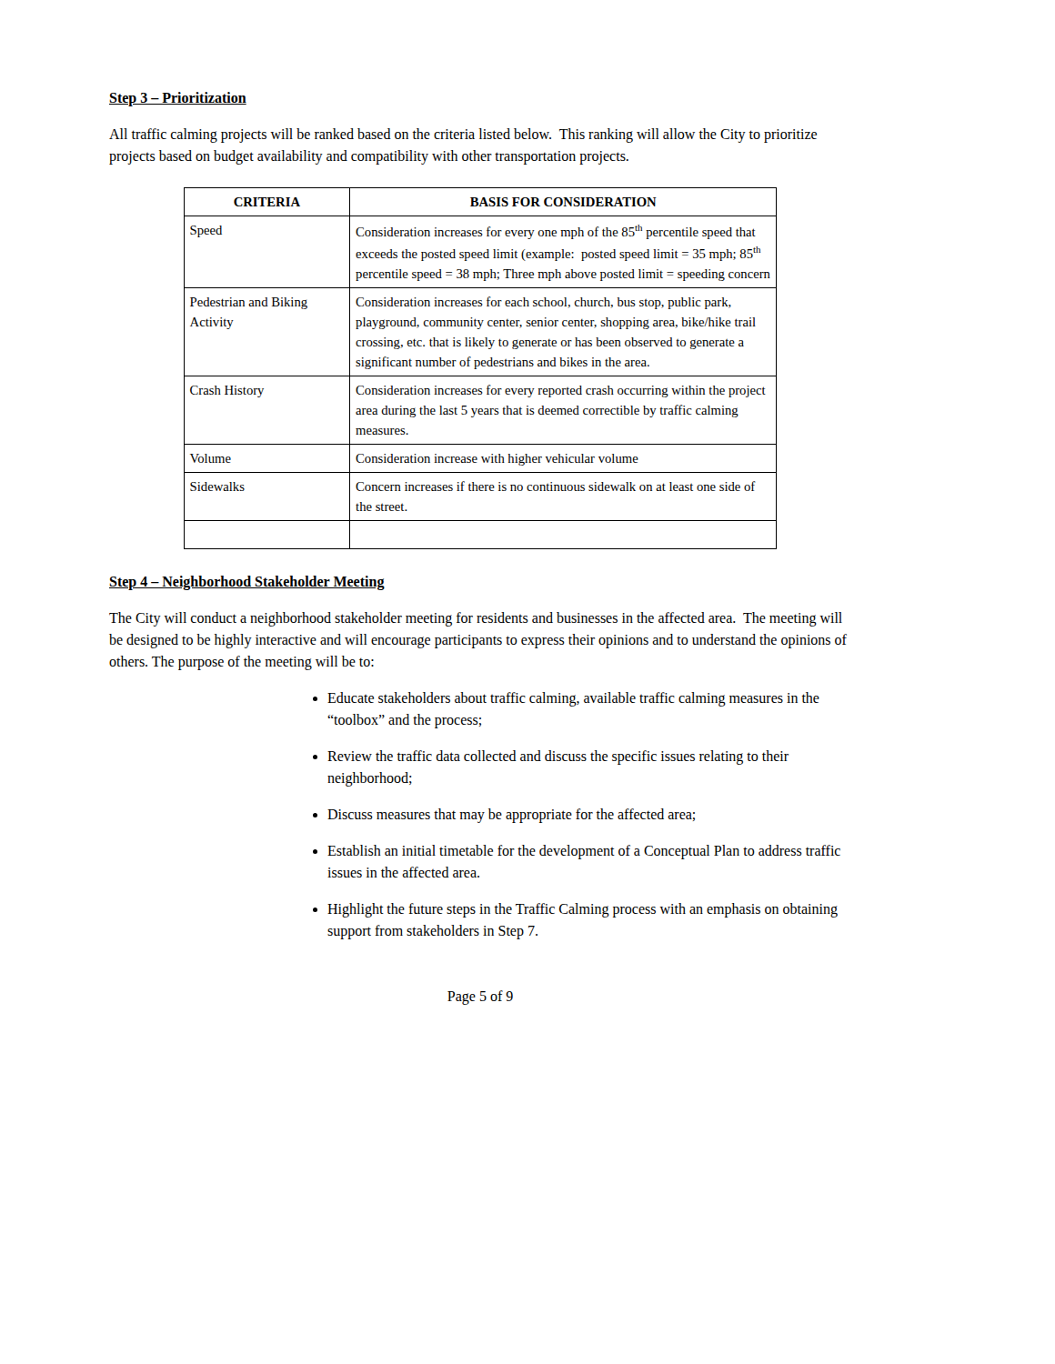Step 3 – Prioritization
All traffic calming projects will be ranked based on the criteria listed below. This ranking will allow the City to prioritize projects based on budget availability and compatibility with other transportation projects.
| CRITERIA | BASIS FOR CONSIDERATION |
| --- | --- |
| Speed | Consideration increases for every one mph of the 85 th percentile speed that exceeds the posted speed limit (example: posted speed limit = 35 mph; 85 th percentile speed = 38 mph; Three mph above posted limit = speeding concern |
| Pedestrian and Biking Activity | Consideration increases for each school, church, bus stop, public park, playground, community center, senior center, shopping area, bike/hike trail crossing, etc. that is likely to generate or has been observed to generate a significant number of pedestrians and bikes in the area. |
| Crash History | Consideration increases for every reported crash occurring within the project area during the last 5 years that is deemed correctible by traffic calming measures. |
| Volume | Consideration increase with higher vehicular volume |
| Sidewalks | Concern increases if there is no continuous sidewalk on at least one side of the street. |
Step 4 – Neighborhood Stakeholder Meeting
The City will conduct a neighborhood stakeholder meeting for residents and businesses in the affected area. The meeting will be designed to be highly interactive and will encourage participants to express their opinions and to understand the opinions of others. The purpose of the meeting will be to:
Educate stakeholders about traffic calming, available traffic calming measures in the “toolbox” and the process;
Review the traffic data collected and discuss the specific issues relating to their neighborhood;
Discuss measures that may be appropriate for the affected area;
Establish an initial timetable for the development of a Conceptual Plan to address traffic issues in the affected area.
Highlight the future steps in the Traffic Calming process with an emphasis on obtaining support from stakeholders in Step 7.
Page 5 of 9